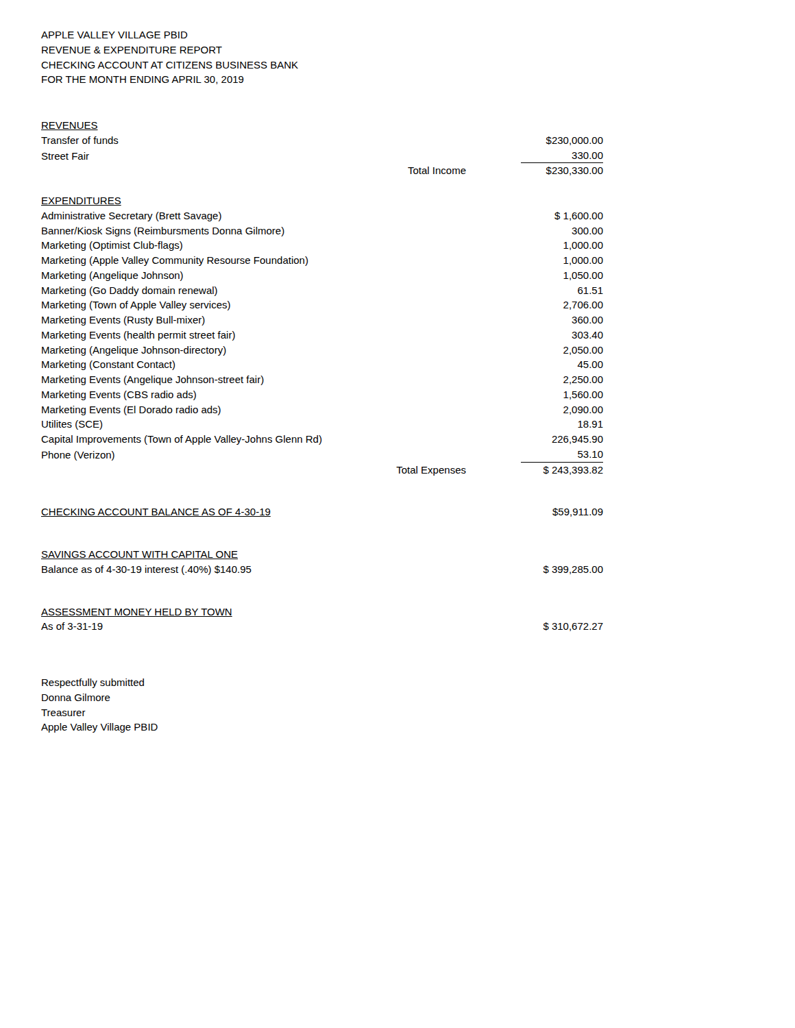APPLE VALLEY VILLAGE PBID
REVENUE & EXPENDITURE REPORT
CHECKING ACCOUNT AT CITIZENS BUSINESS BANK
FOR THE MONTH ENDING APRIL 30, 2019
REVENUES
| Transfer of funds | $230,000.00 |
| Street Fair | 330.00 |
| Total Income | $230,330.00 |
EXPENDITURES
| Administrative Secretary (Brett Savage) | $ 1,600.00 |
| Banner/Kiosk Signs (Reimbursments Donna Gilmore) | 300.00 |
| Marketing (Optimist Club-flags) | 1,000.00 |
| Marketing (Apple Valley Community Resourse Foundation) | 1,000.00 |
| Marketing (Angelique Johnson) | 1,050.00 |
| Marketing (Go Daddy domain renewal) | 61.51 |
| Marketing (Town of Apple Valley services) | 2,706.00 |
| Marketing Events (Rusty Bull-mixer) | 360.00 |
| Marketing Events (health permit street fair) | 303.40 |
| Marketing (Angelique Johnson-directory) | 2,050.00 |
| Marketing (Constant Contact) | 45.00 |
| Marketing Events (Angelique Johnson-street fair) | 2,250.00 |
| Marketing Events (CBS radio ads) | 1,560.00 |
| Marketing Events (El Dorado radio ads) | 2,090.00 |
| Utilites (SCE) | 18.91 |
| Capital Improvements (Town of Apple Valley-Johns Glenn Rd) | 226,945.90 |
| Phone (Verizon) | 53.10 |
| Total Expenses | $ 243,393.82 |
| CHECKING ACCOUNT BALANCE AS OF 4-30-19 | $59,911.09 |
SAVINGS ACCOUNT WITH CAPITAL ONE
| Balance as of 4-30-19 interest (.40%) $140.95 | $ 399,285.00 |
ASSESSMENT MONEY HELD BY TOWN
| As of 3-31-19 | $ 310,672.27 |
Respectfully submitted
Donna Gilmore
Treasurer
Apple Valley Village PBID